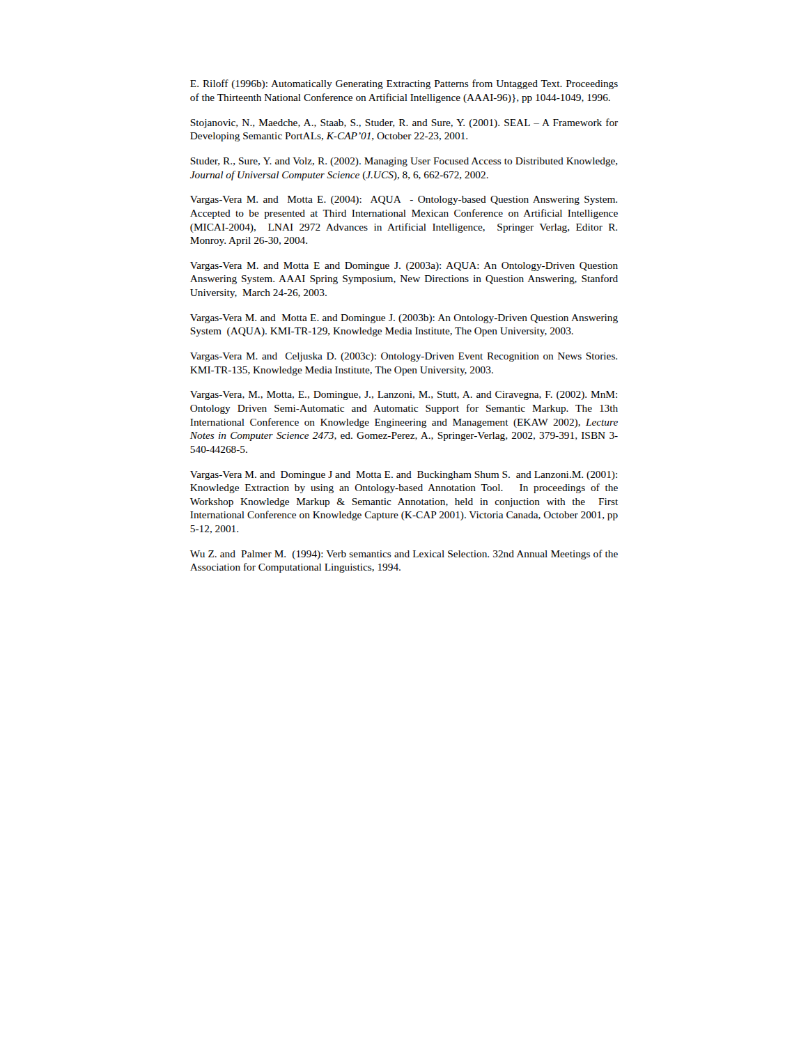E. Riloff (1996b): Automatically Generating Extracting Patterns from Untagged Text. Proceedings of the Thirteenth National Conference on Artificial Intelligence (AAAI-96)}, pp 1044-1049, 1996.
Stojanovic, N., Maedche, A., Staab, S., Studer, R. and Sure, Y. (2001). SEAL – A Framework for Developing Semantic PortALs, K-CAP’01, October 22-23, 2001.
Studer, R., Sure, Y. and Volz, R. (2002). Managing User Focused Access to Distributed Knowledge, Journal of Universal Computer Science (J.UCS), 8, 6, 662-672, 2002.
Vargas-Vera M. and Motta E. (2004): AQUA - Ontology-based Question Answering System. Accepted to be presented at Third International Mexican Conference on Artificial Intelligence (MICAI-2004), LNAI 2972 Advances in Artificial Intelligence, Springer Verlag, Editor R. Monroy. April 26-30, 2004.
Vargas-Vera M. and Motta E and Domingue J. (2003a): AQUA: An Ontology-Driven Question Answering System. AAAI Spring Symposium, New Directions in Question Answering, Stanford University, March 24-26, 2003.
Vargas-Vera M. and Motta E. and Domingue J. (2003b): An Ontology-Driven Question Answering System (AQUA). KMI-TR-129, Knowledge Media Institute, The Open University, 2003.
Vargas-Vera M. and Celjuska D. (2003c): Ontology-Driven Event Recognition on News Stories. KMI-TR-135, Knowledge Media Institute, The Open University, 2003.
Vargas-Vera, M., Motta, E., Domingue, J., Lanzoni, M., Stutt, A. and Ciravegna, F. (2002). MnM: Ontology Driven Semi-Automatic and Automatic Support for Semantic Markup. The 13th International Conference on Knowledge Engineering and Management (EKAW 2002), Lecture Notes in Computer Science 2473, ed. Gomez-Perez, A., Springer-Verlag, 2002, 379-391, ISBN 3-540-44268-5.
Vargas-Vera M. and Domingue J and Motta E. and Buckingham Shum S. and Lanzoni.M. (2001): Knowledge Extraction by using an Ontology-based Annotation Tool. In proceedings of the Workshop Knowledge Markup & Semantic Annotation, held in conjuction with the First International Conference on Knowledge Capture (K-CAP 2001). Victoria Canada, October 2001, pp 5-12, 2001.
Wu Z. and Palmer M. (1994): Verb semantics and Lexical Selection. 32nd Annual Meetings of the Association for Computational Linguistics, 1994.